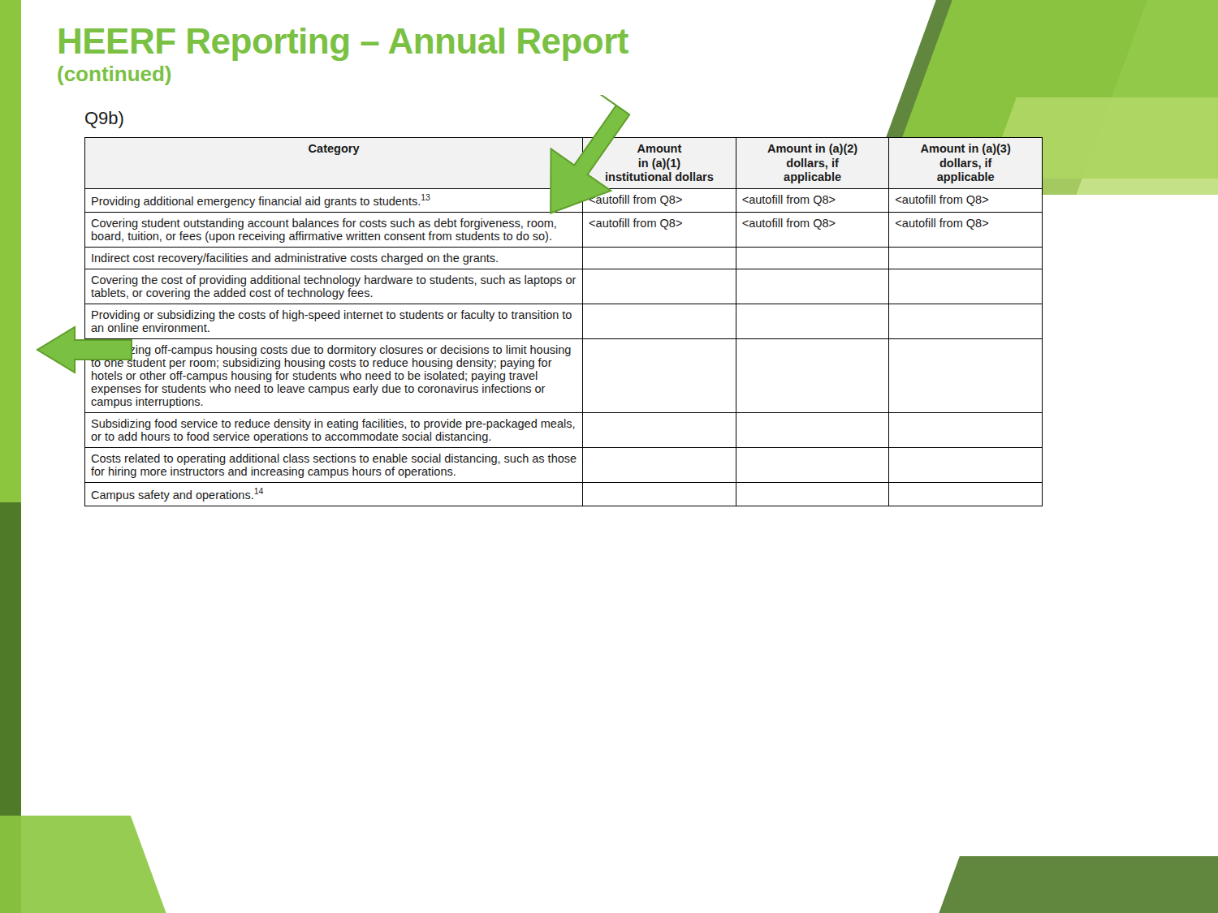HEERF Reporting – Annual Report
(continued)
Q9b)
| Category | Amount in (a)(1) institutional dollars | Amount in (a)(2) dollars, if applicable | Amount in (a)(3) dollars, if applicable |
| --- | --- | --- | --- |
| Providing additional emergency financial aid grants to students. 13 | <autofill from Q8> | <autofill from Q8> | <autofill from Q8> |
| Covering student outstanding account balances for costs such as debt forgiveness, room, board, tuition, or fees (upon receiving affirmative written consent from students to do so). | <autofill from Q8> | <autofill from Q8> | <autofill from Q8> |
| Indirect cost recovery/facilities and administrative costs charged on the grants. | | | |
| Covering the cost of providing additional technology hardware to students, such as laptops or tablets, or covering the added cost of technology fees. | | | |
| Providing or subsidizing the costs of high-speed internet to students or faculty to transition to an online environment. | | | |
| Subsidizing off-campus housing costs due to dormitory closures or decisions to limit housing to one student per room; subsidizing housing costs to reduce housing density; paying for hotels or other off-campus housing for students who need to be isolated; paying travel expenses for students who need to leave campus early due to coronavirus infections or campus interruptions. | | | |
| Subsidizing food service to reduce density in eating facilities, to provide pre-packaged meals, or to add hours to food service operations to accommodate social distancing. | | | |
| Costs related to operating additional class sections to enable social distancing, such as those for hiring more instructors and increasing campus hours of operations. | | | |
| Campus safety and operations. 14 | | | |